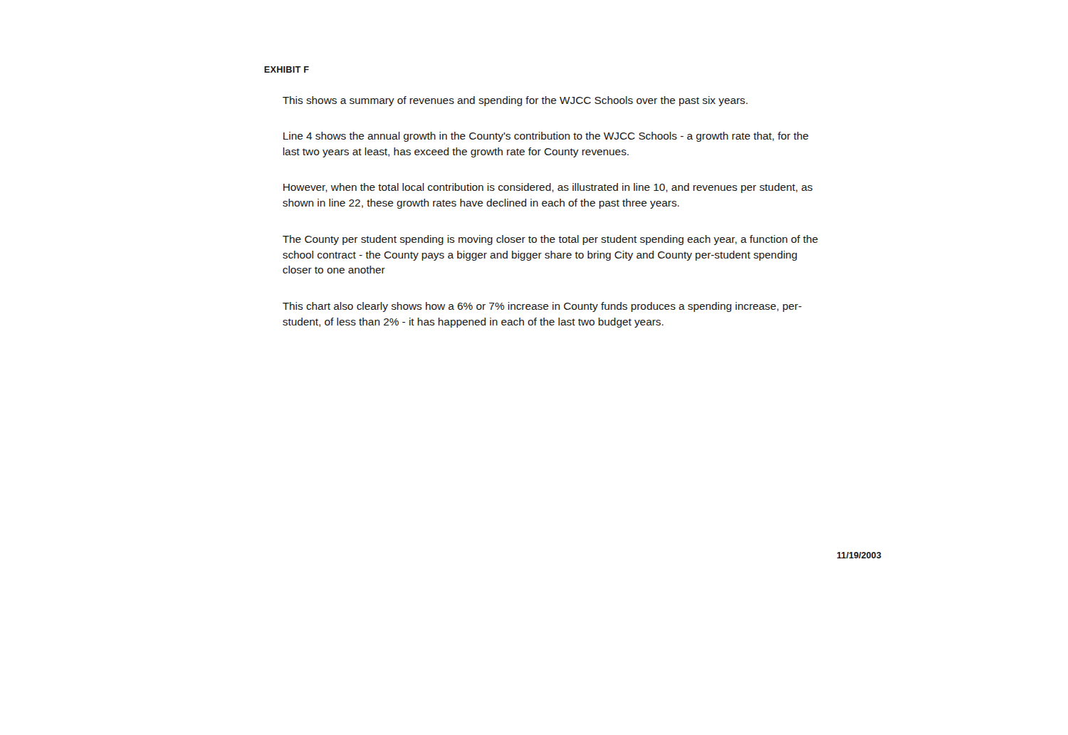EXHIBIT F
This shows a summary of revenues and spending for the WJCC Schools over the past six years.
Line 4 shows the annual growth in the County's contribution to the WJCC Schools - a growth rate that, for the last two years at least, has exceed the growth rate for County revenues.
However, when the total local contribution is considered, as illustrated in line 10, and revenues per student, as shown in line 22, these growth rates have declined in each of the past three years.
The County per student spending is moving closer to the total per student spending each year, a function of the school contract - the County pays a bigger and bigger share to bring City and County per-student spending closer to one another
This chart also clearly shows how a 6% or 7% increase in County funds produces a spending increase, per-student, of less than 2% - it has happened in each of the last two budget years.
11/19/2003